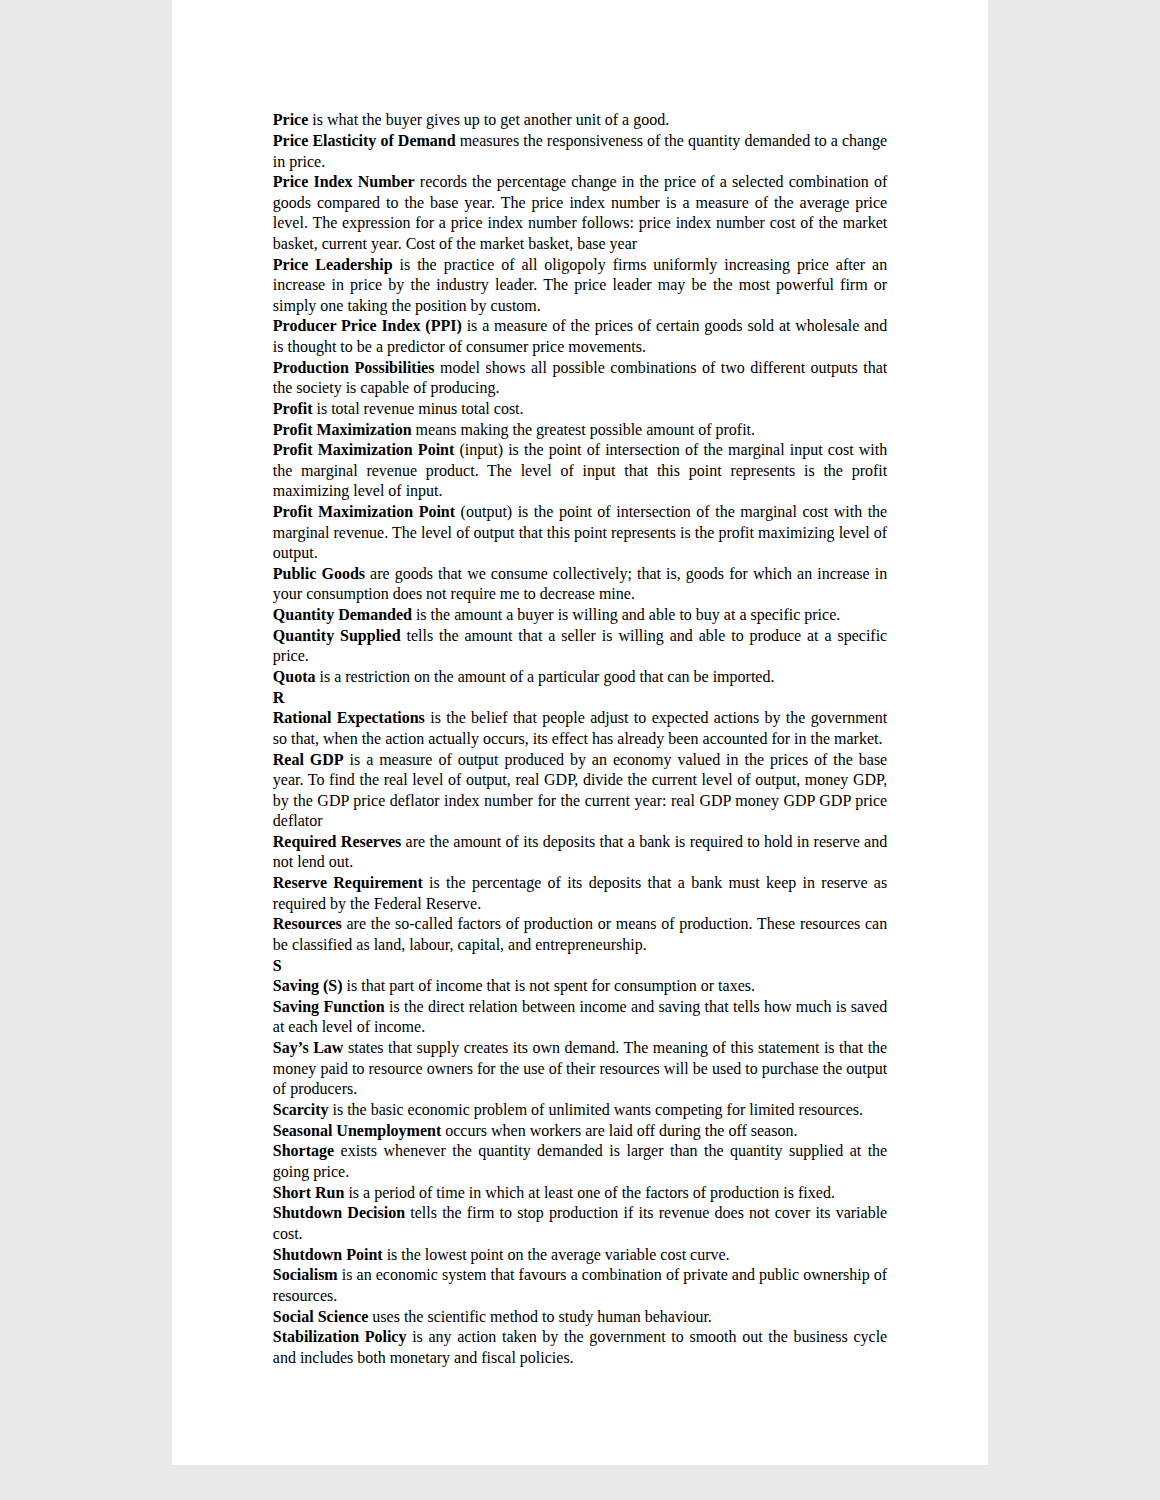Price is what the buyer gives up to get another unit of a good.
Price Elasticity of Demand measures the responsiveness of the quantity demanded to a change in price.
Price Index Number records the percentage change in the price of a selected combination of goods compared to the base year. The price index number is a measure of the average price level. The expression for a price index number follows: price index number cost of the market basket, current year. Cost of the market basket, base year
Price Leadership is the practice of all oligopoly firms uniformly increasing price after an increase in price by the industry leader. The price leader may be the most powerful firm or simply one taking the position by custom.
Producer Price Index (PPI) is a measure of the prices of certain goods sold at wholesale and is thought to be a predictor of consumer price movements.
Production Possibilities model shows all possible combinations of two different outputs that the society is capable of producing.
Profit is total revenue minus total cost.
Profit Maximization means making the greatest possible amount of profit.
Profit Maximization Point (input) is the point of intersection of the marginal input cost with the marginal revenue product. The level of input that this point represents is the profit maximizing level of input.
Profit Maximization Point (output) is the point of intersection of the marginal cost with the marginal revenue. The level of output that this point represents is the profit maximizing level of output.
Public Goods are goods that we consume collectively; that is, goods for which an increase in your consumption does not require me to decrease mine.
Quantity Demanded is the amount a buyer is willing and able to buy at a specific price.
Quantity Supplied tells the amount that a seller is willing and able to produce at a specific price.
Quota is a restriction on the amount of a particular good that can be imported.
R
Rational Expectations is the belief that people adjust to expected actions by the government so that, when the action actually occurs, its effect has already been accounted for in the market.
Real GDP is a measure of output produced by an economy valued in the prices of the base year. To find the real level of output, real GDP, divide the current level of output, money GDP, by the GDP price deflator index number for the current year: real GDP money GDP GDP price deflator
Required Reserves are the amount of its deposits that a bank is required to hold in reserve and not lend out.
Reserve Requirement is the percentage of its deposits that a bank must keep in reserve as required by the Federal Reserve.
Resources are the so-called factors of production or means of production. These resources can be classified as land, labour, capital, and entrepreneurship.
S
Saving (S) is that part of income that is not spent for consumption or taxes.
Saving Function is the direct relation between income and saving that tells how much is saved at each level of income.
Say’s Law states that supply creates its own demand. The meaning of this statement is that the money paid to resource owners for the use of their resources will be used to purchase the output of producers.
Scarcity is the basic economic problem of unlimited wants competing for limited resources.
Seasonal Unemployment occurs when workers are laid off during the off season.
Shortage exists whenever the quantity demanded is larger than the quantity supplied at the going price.
Short Run is a period of time in which at least one of the factors of production is fixed.
Shutdown Decision tells the firm to stop production if its revenue does not cover its variable cost.
Shutdown Point is the lowest point on the average variable cost curve.
Socialism is an economic system that favours a combination of private and public ownership of resources.
Social Science uses the scientific method to study human behaviour.
Stabilization Policy is any action taken by the government to smooth out the business cycle and includes both monetary and fiscal policies.